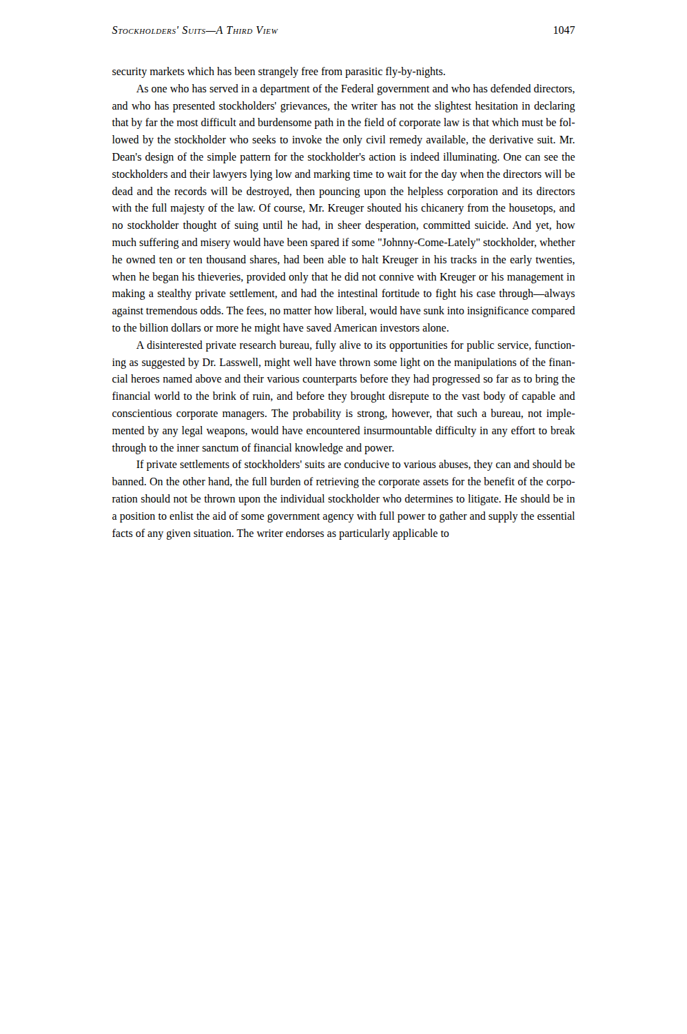Stockholders' Suits—A Third View 1047
security markets which has been strangely free from parasitic fly-by-nights.
As one who has served in a department of the Federal government and who has defended directors, and who has presented stockholders' grievances, the writer has not the slightest hesitation in declaring that by far the most difficult and burdensome path in the field of corporate law is that which must be followed by the stockholder who seeks to invoke the only civil remedy available, the derivative suit. Mr. Dean's design of the simple pattern for the stockholder's action is indeed illuminating. One can see the stockholders and their lawyers lying low and marking time to wait for the day when the directors will be dead and the records will be destroyed, then pouncing upon the helpless corporation and its directors with the full majesty of the law. Of course, Mr. Kreuger shouted his chicanery from the housetops, and no stockholder thought of suing until he had, in sheer desperation, committed suicide. And yet, how much suffering and misery would have been spared if some "Johnny-Come-Lately" stockholder, whether he owned ten or ten thousand shares, had been able to halt Kreuger in his tracks in the early twenties, when he began his thieveries, provided only that he did not connive with Kreuger or his management in making a stealthy private settlement, and had the intestinal fortitude to fight his case through—always against tremendous odds. The fees, no matter how liberal, would have sunk into insignificance compared to the billion dollars or more he might have saved American investors alone.
A disinterested private research bureau, fully alive to its opportunities for public service, functioning as suggested by Dr. Lasswell, might well have thrown some light on the manipulations of the financial heroes named above and their various counterparts before they had progressed so far as to bring the financial world to the brink of ruin, and before they brought disrepute to the vast body of capable and conscientious corporate managers. The probability is strong, however, that such a bureau, not implemented by any legal weapons, would have encountered insurmountable difficulty in any effort to break through to the inner sanctum of financial knowledge and power.
If private settlements of stockholders' suits are conducive to various abuses, they can and should be banned. On the other hand, the full burden of retrieving the corporate assets for the benefit of the corporation should not be thrown upon the individual stockholder who determines to litigate. He should be in a position to enlist the aid of some government agency with full power to gather and supply the essential facts of any given situation. The writer endorses as particularly applicable to